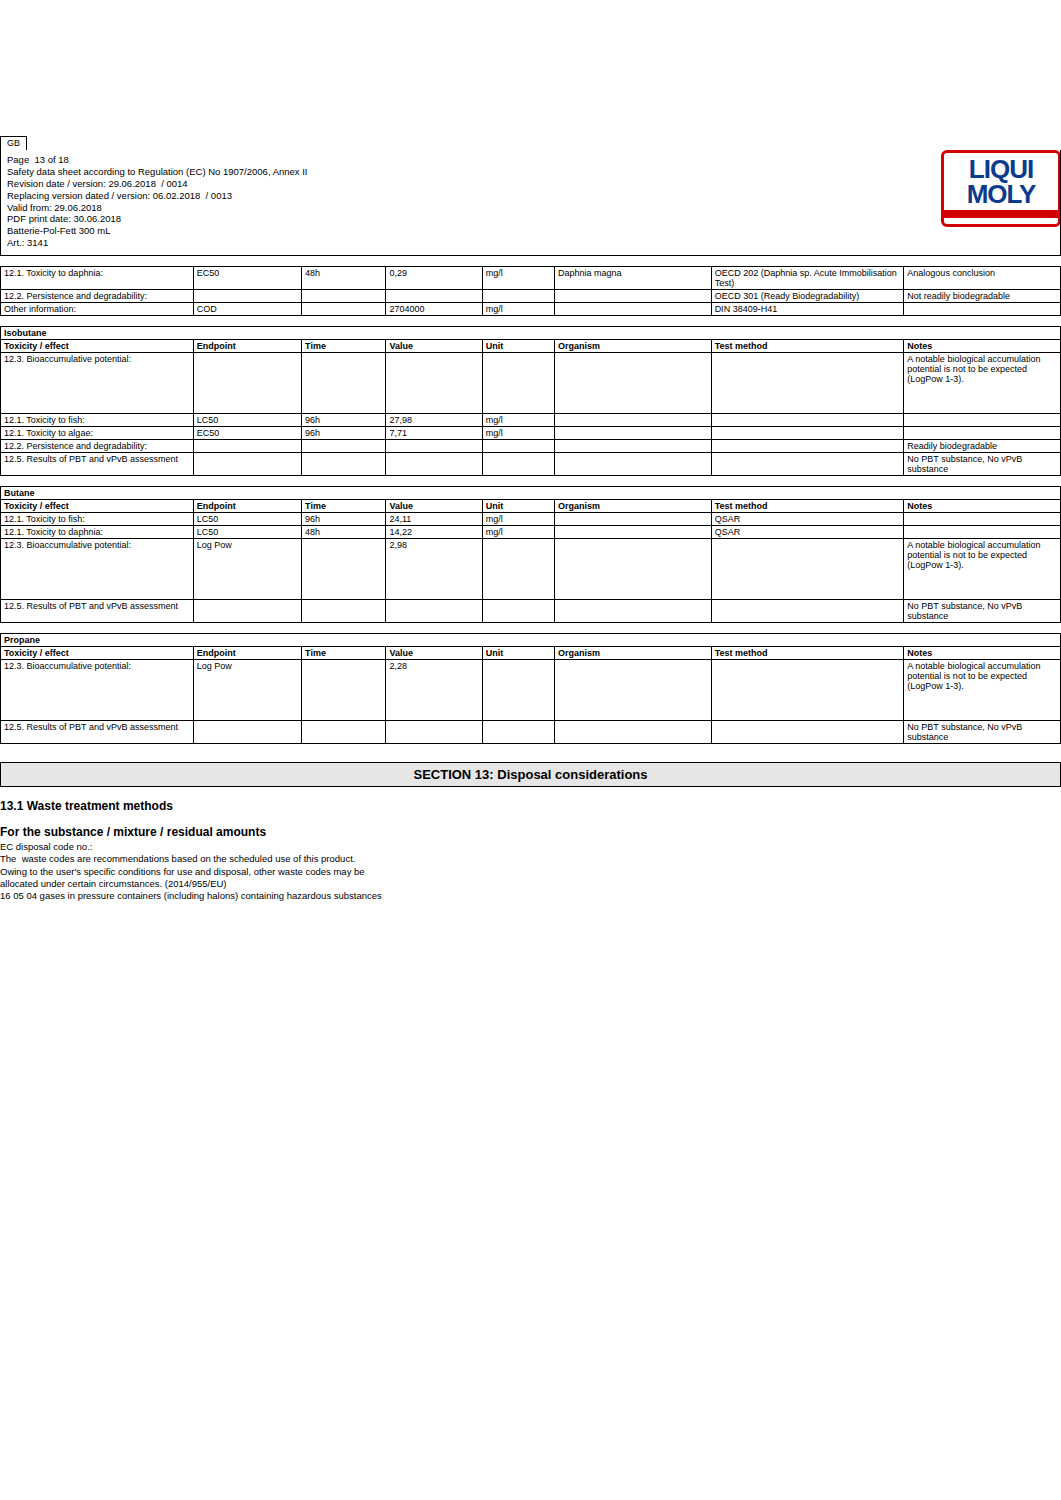LIQUI
MOLY
GB
Page 13 of 18
Safety data sheet according to Regulation (EC) No 1907/2006, Annex II
Revision date / version: 29.06.2018 / 0014
Replacing version dated / version: 06.02.2018 / 0013
Valid from: 29.06.2018
PDF print date: 30.06.2018
Batterie-Pol-Fett 300 mL
Art.: 3141
| 12.1. Toxicity to daphnia: | EC50 | 48h | 0,29 | mg/l | Daphnia magna | OECD 202 (Daphnia sp. Acute Immobilisation Test) | Analogous conclusion |
| 12.2. Persistence and degradability: | | | | | | OECD 301 (Ready Biodegradability) | Not readily biodegradable |
| Other information: | COD | | 2704000 | mg/l | | DIN 38409-H41 | |
| Isobutane |
| Toxicity / effect | Endpoint | Time | Value | Unit | Organism | Test method | Notes |
| 12.3. Bioaccumulative potential: | | | | | | | A notable biological accumulation potential is not to be expected (LogPow 1-3). |
| 12.1. Toxicity to fish: | LC50 | 96h | 27,98 | mg/l | | | |
| 12.1. Toxicity to algae: | EC50 | 96h | 7,71 | mg/l | | | |
| 12.2. Persistence and degradability: | | | | | | | Readily biodegradable |
| 12.5. Results of PBT and vPvB assessment | | | | | | | No PBT substance, No vPvB substance |
| Butane |
| Toxicity / effect | Endpoint | Time | Value | Unit | Organism | Test method | Notes |
| 12.1. Toxicity to fish: | LC50 | 96h | 24,11 | mg/l | | QSAR | |
| 12.1. Toxicity to daphnia: | LC50 | 48h | 14,22 | mg/l | | QSAR | |
| 12.3. Bioaccumulative potential: | Log Pow | | 2,98 | | | | A notable biological accumulation potential is not to be expected (LogPow 1-3). |
| 12.5. Results of PBT and vPvB assessment | | | | | | | No PBT substance, No vPvB substance |
| Propane |
| Toxicity / effect | Endpoint | Time | Value | Unit | Organism | Test method | Notes |
| 12.3. Bioaccumulative potential: | Log Pow | | 2,28 | | | | A notable biological accumulation potential is not to be expected (LogPow 1-3). |
| 12.5. Results of PBT and vPvB assessment | | | | | | | No PBT substance, No vPvB substance |
SECTION 13: Disposal considerations
13.1 Waste treatment methods
For the substance / mixture / residual amounts
EC disposal code no.:
The waste codes are recommendations based on the scheduled use of this product.
Owing to the user's specific conditions for use and disposal, other waste codes may be
allocated under certain circumstances. (2014/955/EU)
16 05 04 gases in pressure containers (including halons) containing hazardous substances